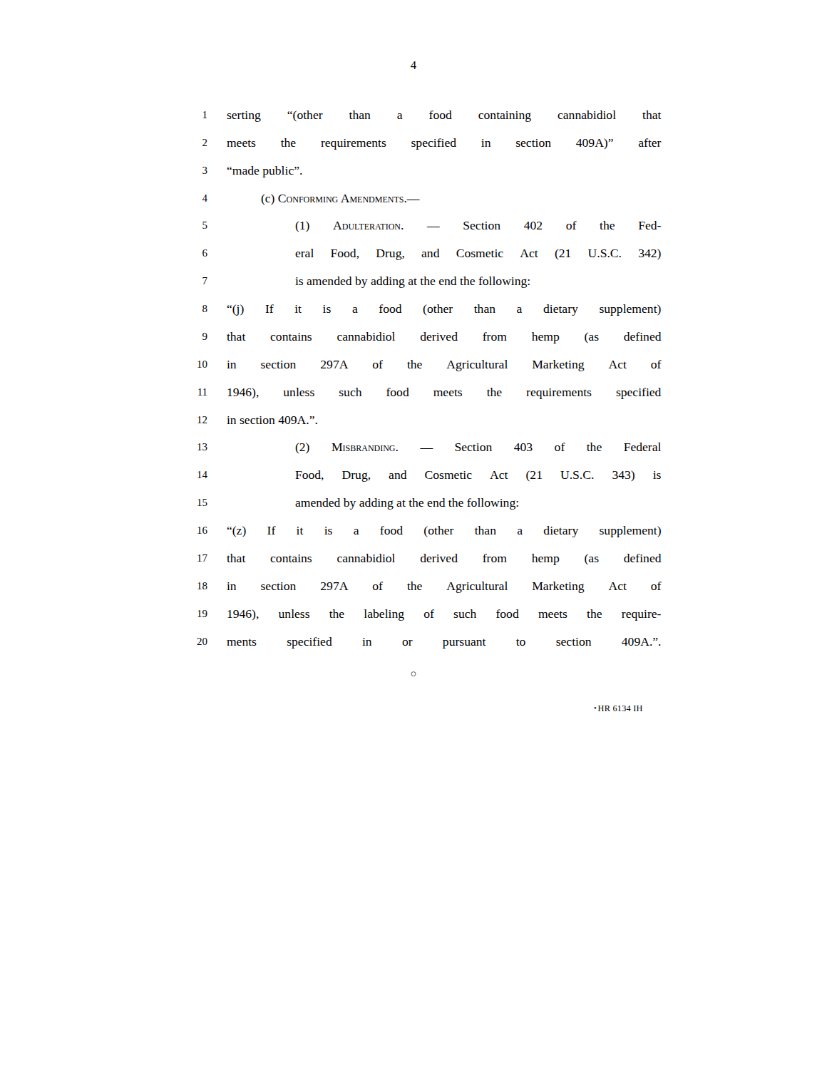4
serting “(other than a food containing cannabidiol that
meets the requirements specified in section 409A)” after
“made public”.
(c) Conforming Amendments.—
(1) Adulteration.—Section 402 of the Fed-
eral Food, Drug, and Cosmetic Act (21 U.S.C. 342)
is amended by adding at the end the following:
“(j) If it is a food (other than a dietary supplement)
that contains cannabidiol derived from hemp (as defined
in section 297A of the Agricultural Marketing Act of
1946), unless such food meets the requirements specified
in section 409A.”.
(2) Misbranding.—Section 403 of the Federal
Food, Drug, and Cosmetic Act (21 U.S.C. 343) is
amended by adding at the end the following:
“(z) If it is a food (other than a dietary supplement)
that contains cannabidiol derived from hemp (as defined
in section 297A of the Agricultural Marketing Act of
1946), unless the labeling of such food meets the require-
ments specified in or pursuant to section 409A.”.
○
•HR 6134 IH